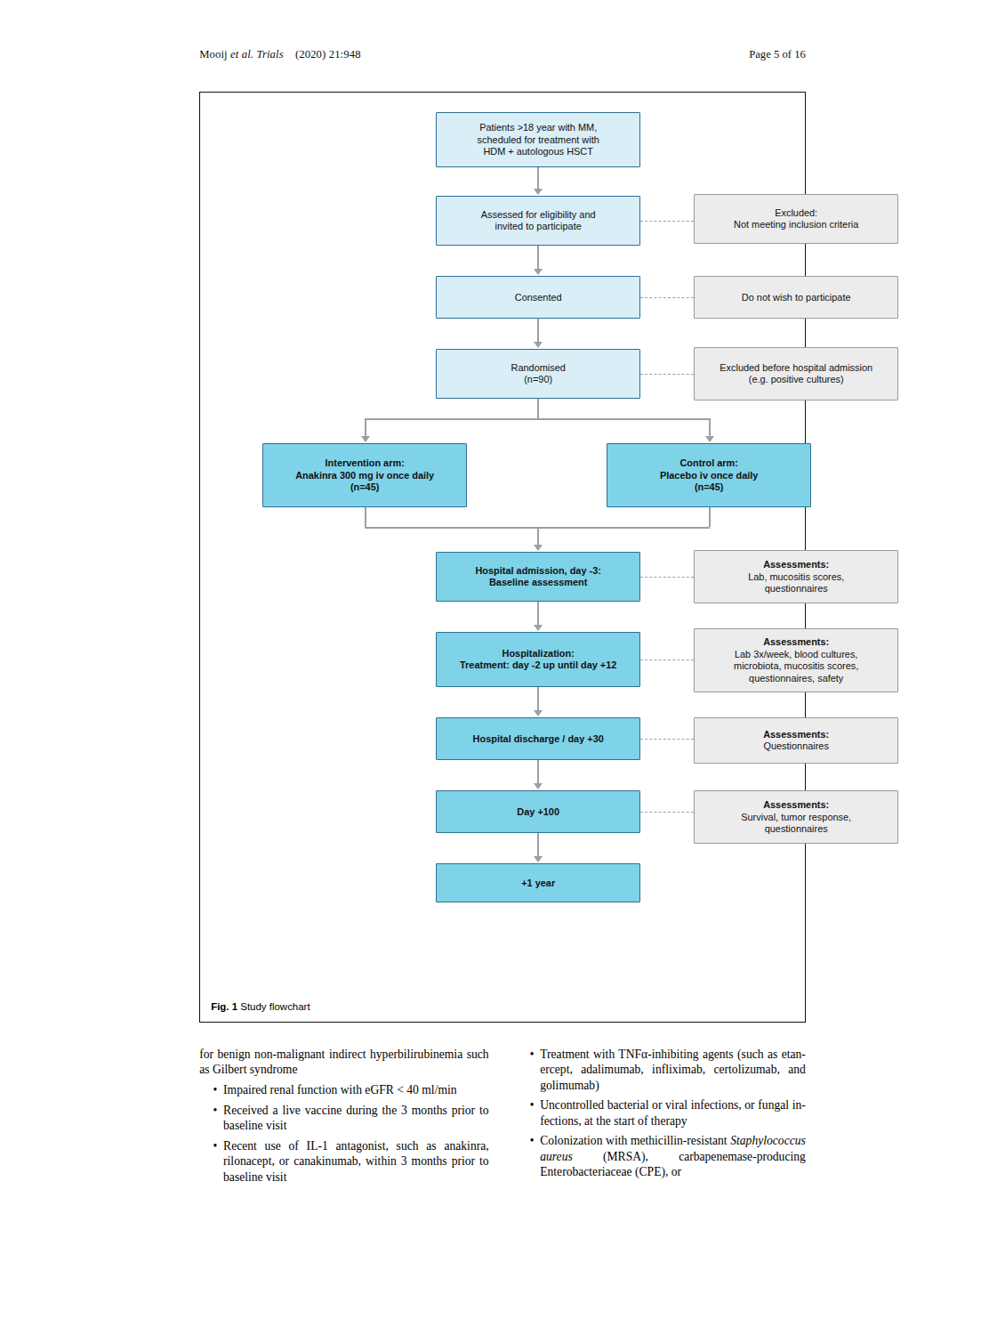Mooij et al. Trials (2020) 21:948
Page 5 of 16
Patients >18 year with MM,
scheduled for treatment with
HDM + autologous HSCT
Assessed for eligibility and
invited to participate
Excluded:
Not meeting inclusion criteria
Consented
Do not wish to participate
Randomised
(n=90)
Excluded before hospital admission
(e.g. positive cultures)
Intervention arm:
Anakinra 300 mg iv once daily
(n=45)
Control arm:
Placebo iv once daily
(n=45)
Hospital admission, day -3:
Baseline assessment
Assessments:
Lab, mucositis scores,
questionnaires
Hospitalization:
Treatment: day -2 up until day +12
Assessments:
Lab 3x/week, blood cultures,
microbiota, mucositis scores,
questionnaires, safety
Hospital discharge / day +30
Assessments:
Questionnaires
Day +100
Assessments:
Survival, tumor response,
questionnaires
+1 year
Fig. 1 Study flowchart
for benign non-malignant indirect hyperbilirubinemia such as Gilbert syndrome
Impaired renal function with eGFR < 40 ml/min
Received a live vaccine during the 3 months prior to baseline visit
Recent use of IL-1 antagonist, such as anakinra, rilonacept, or canakinumab, within 3 months prior to baseline visit
Treatment with TNFα-inhibiting agents (such as etanercept, adalimumab, infliximab, certolizumab, and golimumab)
Uncontrolled bacterial or viral infections, or fungal infections, at the start of therapy
Colonization with methicillin-resistant Staphylococcus aureus (MRSA), carbapenemase-producing Enterobacteriaceae (CPE), or